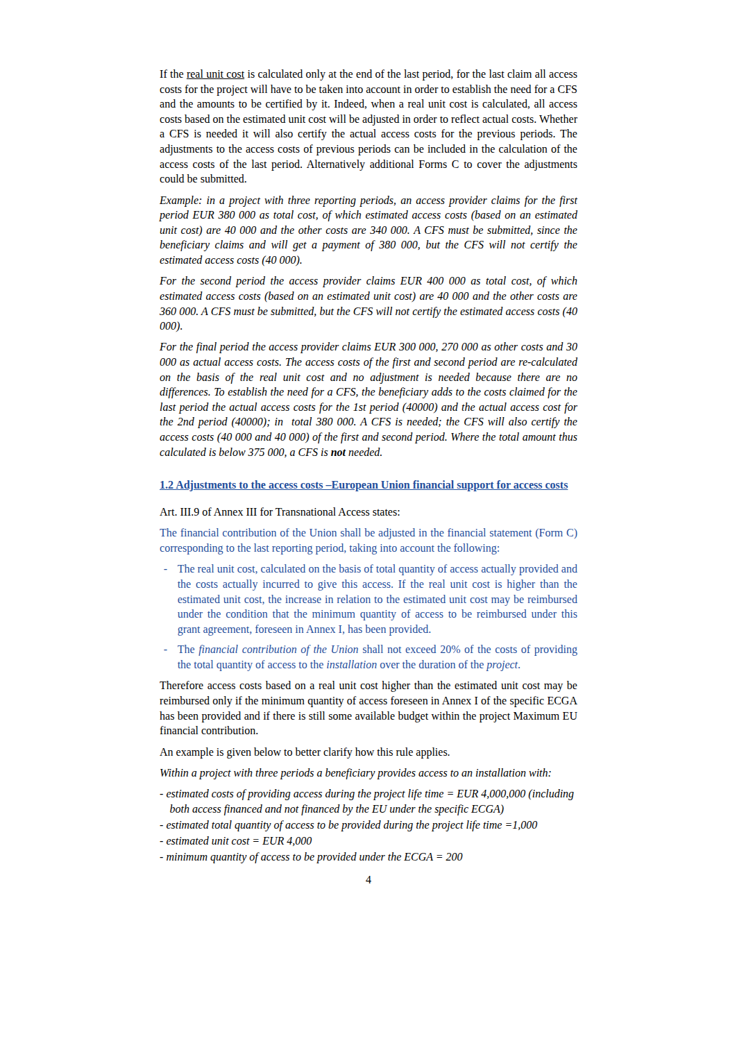If the real unit cost is calculated only at the end of the last period, for the last claim all access costs for the project will have to be taken into account in order to establish the need for a CFS and the amounts to be certified by it. Indeed, when a real unit cost is calculated, all access costs based on the estimated unit cost will be adjusted in order to reflect actual costs. Whether a CFS is needed it will also certify the actual access costs for the previous periods. The adjustments to the access costs of previous periods can be included in the calculation of the access costs of the last period. Alternatively additional Forms C to cover the adjustments could be submitted.
Example: in a project with three reporting periods, an access provider claims for the first period EUR 380 000 as total cost, of which estimated access costs (based on an estimated unit cost) are 40 000 and the other costs are 340 000. A CFS must be submitted, since the beneficiary claims and will get a payment of 380 000, but the CFS will not certify the estimated access costs (40 000).
For the second period the access provider claims EUR 400 000 as total cost, of which estimated access costs (based on an estimated unit cost) are 40 000 and the other costs are 360 000. A CFS must be submitted, but the CFS will not certify the estimated access costs (40 000).
For the final period the access provider claims EUR 300 000, 270 000 as other costs and 30 000 as actual access costs. The access costs of the first and second period are re-calculated on the basis of the real unit cost and no adjustment is needed because there are no differences. To establish the need for a CFS, the beneficiary adds to the costs claimed for the last period the actual access costs for the 1st period (40000) and the actual access cost for the 2nd period (40000); in total 380 000. A CFS is needed; the CFS will also certify the access costs (40 000 and 40 000) of the first and second period. Where the total amount thus calculated is below 375 000, a CFS is not needed.
1.2 Adjustments to the access costs –European Union financial support for access costs
Art. III.9 of Annex III for Transnational Access states:
The financial contribution of the Union shall be adjusted in the financial statement (Form C) corresponding to the last reporting period, taking into account the following:
The real unit cost, calculated on the basis of total quantity of access actually provided and the costs actually incurred to give this access. If the real unit cost is higher than the estimated unit cost, the increase in relation to the estimated unit cost may be reimbursed under the condition that the minimum quantity of access to be reimbursed under this grant agreement, foreseen in Annex I, has been provided.
The financial contribution of the Union shall not exceed 20% of the costs of providing the total quantity of access to the installation over the duration of the project.
Therefore access costs based on a real unit cost higher than the estimated unit cost may be reimbursed only if the minimum quantity of access foreseen in Annex I of the specific ECGA has been provided and if there is still some available budget within the project Maximum EU financial contribution.
An example is given below to better clarify how this rule applies.
Within a project with three periods a beneficiary provides access to an installation with:
- estimated costs of providing access during the project life time = EUR 4,000,000 (including both access financed and not financed by the EU under the specific ECGA)
- estimated total quantity of access to be provided during the project life time =1,000
- estimated unit cost = EUR 4,000
- minimum quantity of access to be provided under the ECGA = 200
4